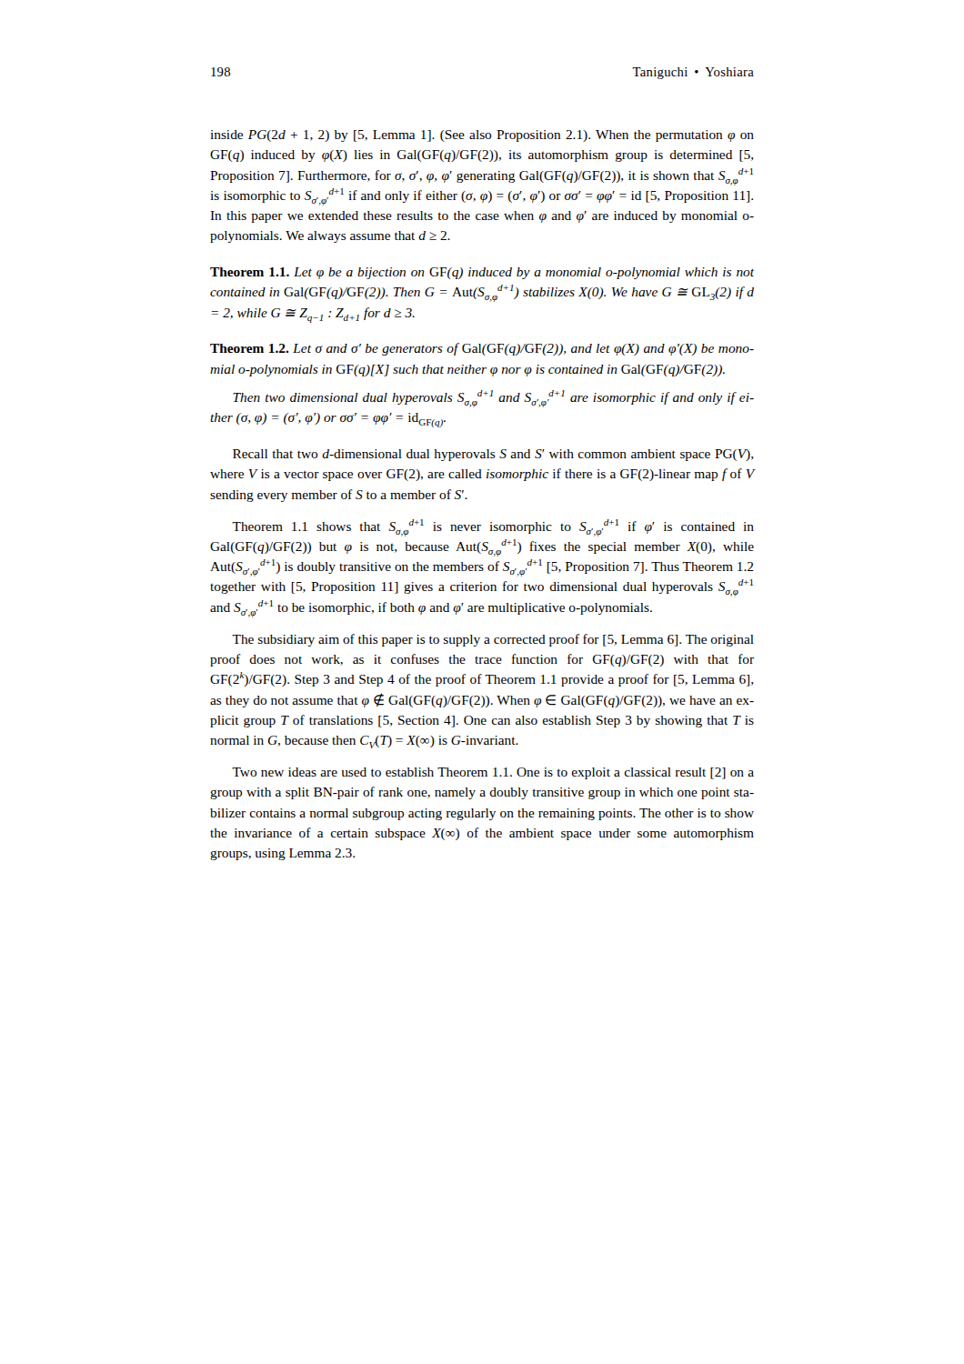198 Taniguchi•Yoshiara
inside PG(2d + 1, 2) by [5, Lemma 1]. (See also Proposition 2.1). When the permutation φ on GF(q) induced by φ(X) lies in Gal(GF(q)/GF(2)), its automorphism group is determined [5, Proposition 7]. Furthermore, for σ, σ′, φ, φ′ generating Gal(GF(q)/GF(2)), it is shown that Sσ,φd+1 is isomorphic to Sσ′,φ′d+1 if and only if either (σ, φ) = (σ′, φ′) or σσ′ = φφ′ = id [5, Proposition 11]. In this paper we extended these results to the case when φ and φ′ are induced by monomial o-polynomials. We always assume that d ≥ 2.
Theorem 1.1. Let φ be a bijection on GF(q) induced by a monomial o-polynomial which is not contained in Gal(GF(q)/GF(2)). Then G = Aut(Sσ,φd+1) stabilizes X(0). We have G ≅ GL3(2) if d = 2, while G ≅ Zq−1 : Zd+1 for d ≥ 3.
Theorem 1.2. Let σ and σ′ be generators of Gal(GF(q)/GF(2)), and let φ(X) and φ′(X) be monomial o-polynomials in GF(q)[X] such that neither φ nor φ is contained in Gal(GF(q)/GF(2)).
Then two dimensional dual hyperovals Sσ,φd+1 and Sσ′,φ′d+1 are isomorphic if and only if either (σ, φ) = (σ′, φ′) or σσ′ = φφ′ = idGF(q).
Recall that two d-dimensional dual hyperovals S and S′ with common ambient space PG(V), where V is a vector space over GF(2), are called isomorphic if there is a GF(2)-linear map f of V sending every member of S to a member of S′.
Theorem 1.1 shows that Sσ,φd+1 is never isomorphic to Sσ′,φ′d+1 if φ′ is contained in Gal(GF(q)/GF(2)) but φ is not, because Aut(Sσ,φd+1) fixes the special member X(0), while Aut(Sσ′,φ′d+1) is doubly transitive on the members of Sσ′,φ′d+1 [5, Proposition 7]. Thus Theorem 1.2 together with [5, Proposition 11] gives a criterion for two dimensional dual hyperovals Sσ,φd+1 and Sσ′,φ′d+1 to be isomorphic, if both φ and φ′ are multiplicative o-polynomials.
The subsidiary aim of this paper is to supply a corrected proof for [5, Lemma 6]. The original proof does not work, as it confuses the trace function for GF(q)/GF(2) with that for GF(2k)/GF(2). Step 3 and Step 4 of the proof of Theorem 1.1 provide a proof for [5, Lemma 6], as they do not assume that φ ∉ Gal(GF(q)/GF(2)). When φ ∈ Gal(GF(q)/GF(2)), we have an explicit group T of translations [5, Section 4]. One can also establish Step 3 by showing that T is normal in G, because then CV(T) = X(∞) is G-invariant.
Two new ideas are used to establish Theorem 1.1. One is to exploit a classical result [2] on a group with a split BN-pair of rank one, namely a doubly transitive group in which one point stabilizer contains a normal subgroup acting regularly on the remaining points. The other is to show the invariance of a certain subspace X(∞) of the ambient space under some automorphism groups, using Lemma 2.3.